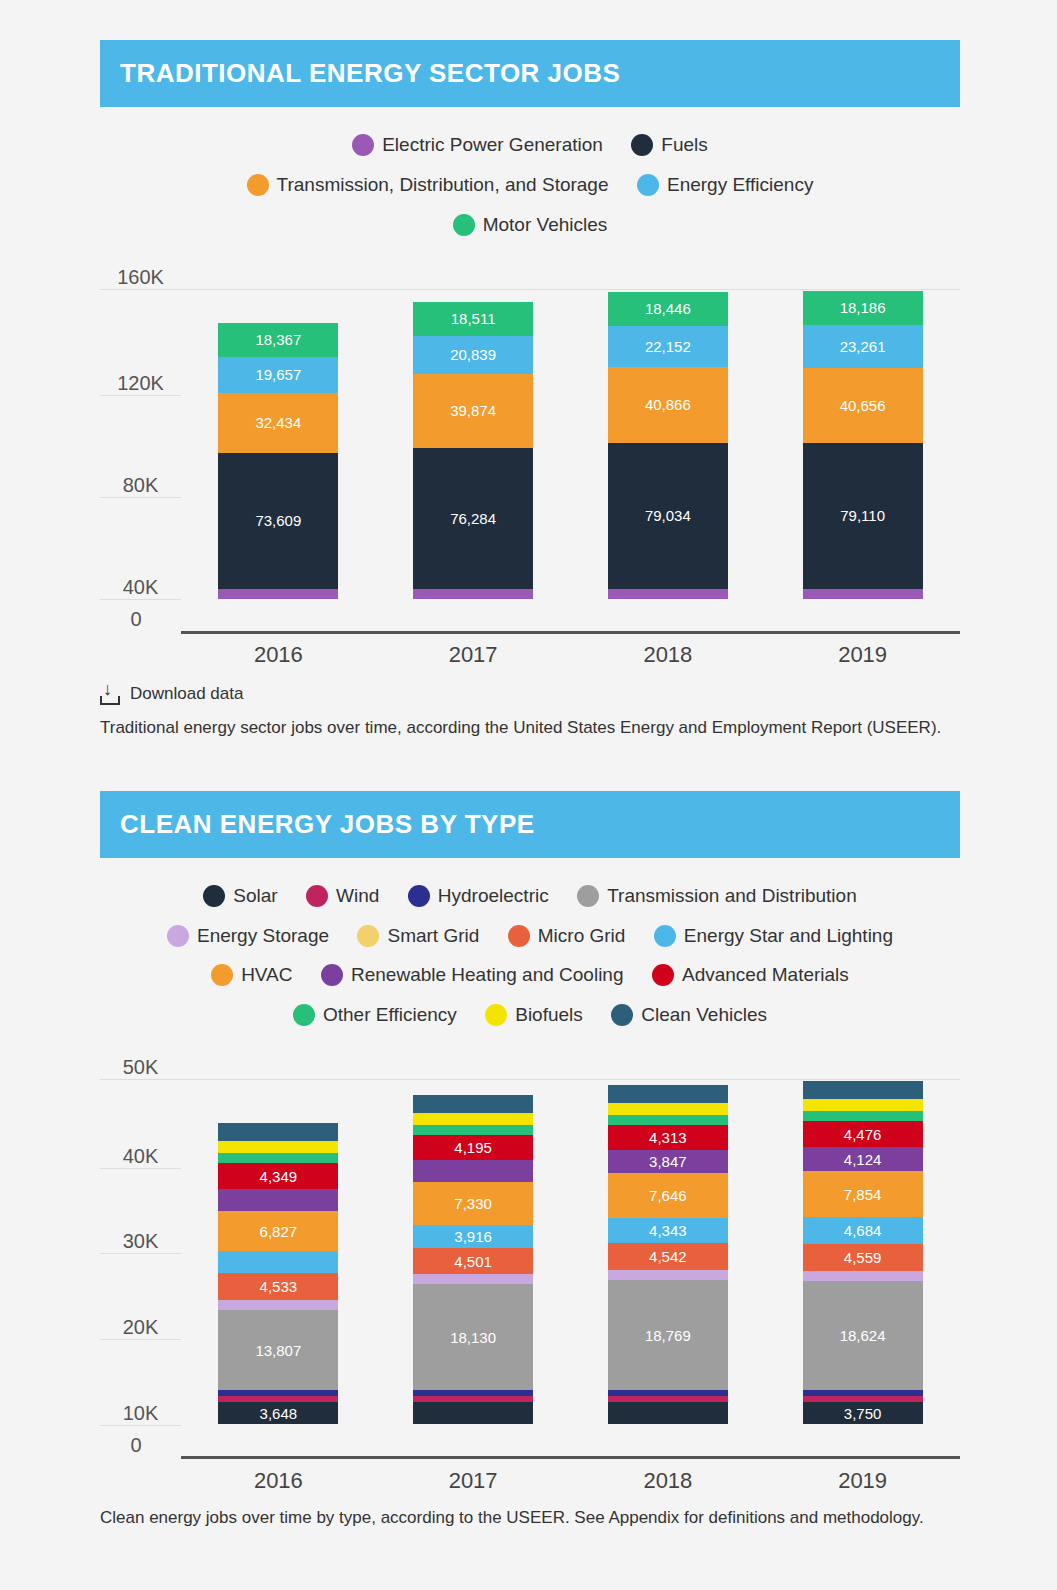TRADITIONAL ENERGY SECTOR JOBS
Electric Power Generation Fuels
Transmission, Distribution, and Storage Energy Efficiency
Motor Vehicles
| 160K | |
| | 18,367 19,657 32,434 73,609 | 18,511 20,839 39,874 76,284 | 18,446 22,152 40,866 79,034 | 18,186 23,261 40,656 79,110 |
| 120K |
| 80K |
| 40K |
| 0 |
| | 2016 | 2017 | 2018 | 2019 |
Download data
Traditional energy sector jobs over time, according the United States Energy and Employment Report (USEER).
CLEAN ENERGY JOBS BY TYPE
Solar Wind Hydroelectric Transmission and Distribution
Energy Storage Smart Grid Micro Grid Energy Star and Lighting
HVAC Renewable Heating and Cooling Advanced Materials
Other Efficiency Biofuels Clean Vehicles
| 50K | |
| | 4,349 6,827 4,533 13,807 3,648 | 4,195 7,330 3,916 4,501 18,130 | 4,313 3,847 7,646 4,343 4,542 18,769 | 4,476 4,124 7,854 4,684 4,559 18,624 3,750 |
| 40K |
| 30K |
| 20K |
| 10K |
| 0 |
| | 2016 | 2017 | 2018 | 2019 |
Clean energy jobs over time by type, according to the USEER. See Appendix for definitions and methodology.